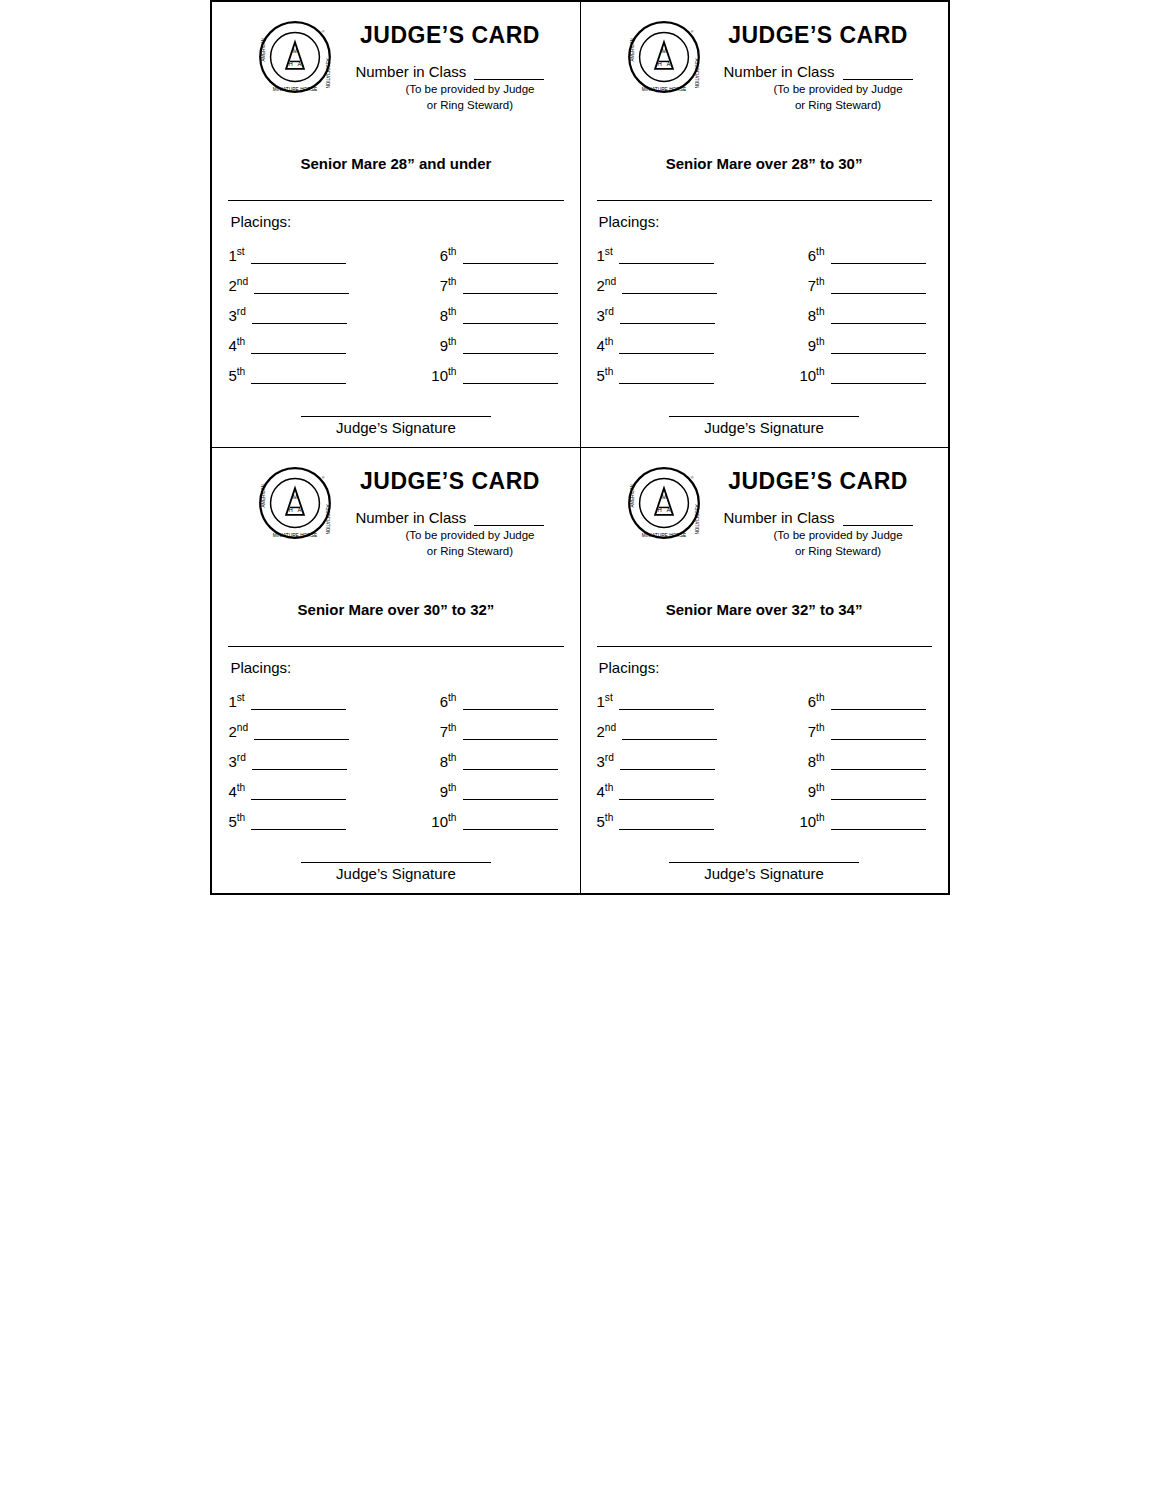| M H A MINIATURE HORSE AMERICAN ASSOCIATION ® JUDGE’S CARD Number in Class (To be provided by Judge or Ring Steward) Senior Mare 28” and under Placings: / 1 st / 6 th / / 2 nd / 7 th / / 3 rd / 8 th / / 4 th / 9 th / / 5 th / 10 th / Judge’s Signature | M H A MINIATURE HORSE AMERICAN ASSOCIATION ® JUDGE’S CARD Number in Class (To be provided by Judge or Ring Steward) Senior Mare over 28” to 30” Placings: / 1 st / 6 th / / 2 nd / 7 th / / 3 rd / 8 th / / 4 th / 9 th / / 5 th / 10 th / Judge’s Signature |
| M H A MINIATURE HORSE AMERICAN ASSOCIATION ® JUDGE’S CARD Number in Class (To be provided by Judge or Ring Steward) Senior Mare over 30” to 32” Placings: / 1 st / 6 th / / 2 nd / 7 th / / 3 rd / 8 th / / 4 th / 9 th / / 5 th / 10 th / Judge’s Signature | M H A MINIATURE HORSE AMERICAN ASSOCIATION ® JUDGE’S CARD Number in Class (To be provided by Judge or Ring Steward) Senior Mare over 32” to 34” Placings: / 1 st / 6 th / / 2 nd / 7 th / / 3 rd / 8 th / / 4 th / 9 th / / 5 th / 10 th / Judge’s Signature |